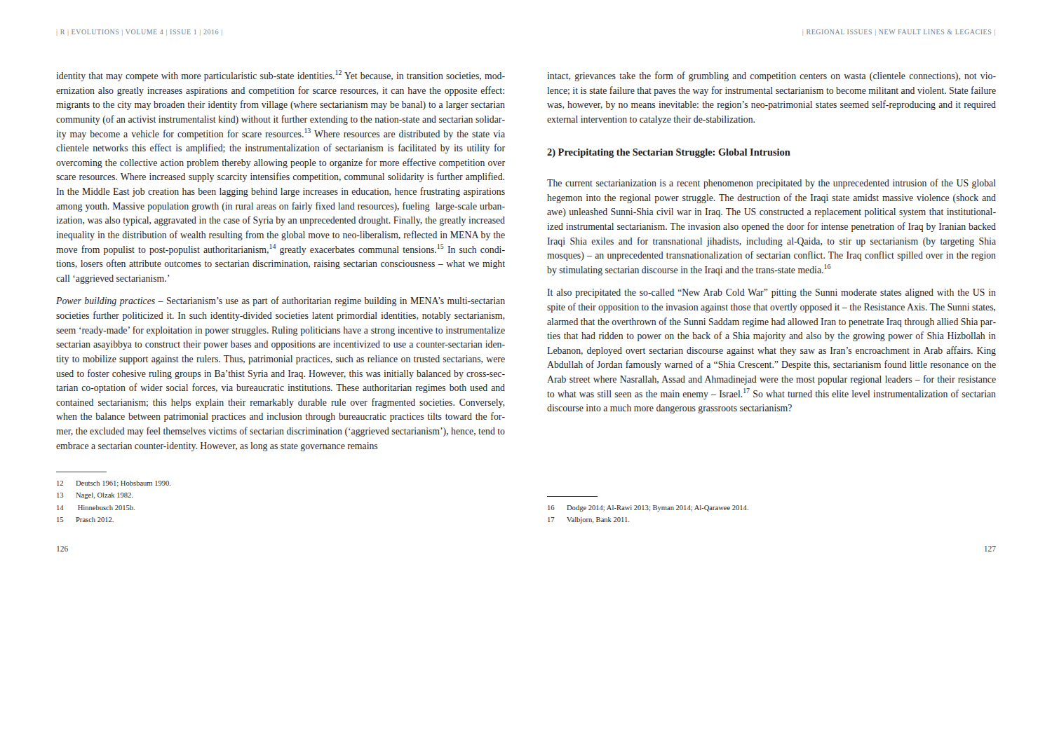| R | EVOLUTIONS | VOLUME 4 | ISSUE 1 | 2016 |
identity that may compete with more particularistic sub-state identities.12 Yet because, in transition societies, modernization also greatly increases aspirations and competition for scarce resources, it can have the opposite effect: migrants to the city may broaden their identity from village (where sectarianism may be banal) to a larger sectarian community (of an activist instrumentalist kind) without it further extending to the nation-state and sectarian solidarity may become a vehicle for competition for scare resources.13 Where resources are distributed by the state via clientele networks this effect is amplified; the instrumentalization of sectarianism is facilitated by its utility for overcoming the collective action problem thereby allowing people to organize for more effective competition over scare resources. Where increased supply scarcity intensifies competition, communal solidarity is further amplified. In the Middle East job creation has been lagging behind large increases in education, hence frustrating aspirations among youth. Massive population growth (in rural areas on fairly fixed land resources), fueling large-scale urbanization, was also typical, aggravated in the case of Syria by an unprecedented drought. Finally, the greatly increased inequality in the distribution of wealth resulting from the global move to neo-liberalism, reflected in MENA by the move from populist to post-populist authoritarianism,14 greatly exacerbates communal tensions.15 In such conditions, losers often attribute outcomes to sectarian discrimination, raising sectarian consciousness – what we might call ‘aggrieved sectarianism.’
Power building practices – Sectarianism’s use as part of authoritarian regime building in MENA’s multi-sectarian societies further politicized it. In such identity-divided societies latent primordial identities, notably sectarianism, seem ‘ready-made’ for exploitation in power struggles. Ruling politicians have a strong incentive to instrumentalize sectarian asayibbya to construct their power bases and oppositions are incentivized to use a counter-sectarian identity to mobilize support against the rulers. Thus, patrimonial practices, such as reliance on trusted sectarians, were used to foster cohesive ruling groups in Ba’thist Syria and Iraq. However, this was initially balanced by cross-sectarian co-optation of wider social forces, via bureaucratic institutions. These authoritarian regimes both used and contained sectarianism; this helps explain their remarkably durable rule over fragmented societies. Conversely, when the balance between patrimonial practices and inclusion through bureaucratic practices tilts toward the former, the excluded may feel themselves victims of sectarian discrimination (‘aggrieved sectarianism’), hence, tend to embrace a sectarian counter-identity. However, as long as state governance remains
12 Deutsch 1961; Hobsbaum 1990.
13 Nagel, Olzak 1982.
14 Hinnebusch 2015b.
15 Prasch 2012.
126
| REGIONAL ISSUES | NEW FAULT LINES & LEGACIES |
intact, grievances take the form of grumbling and competition centers on wasta (clientele connections), not violence; it is state failure that paves the way for instrumental sectarianism to become militant and violent. State failure was, however, by no means inevitable: the region’s neo-patrimonial states seemed self-reproducing and it required external intervention to catalyze their de-stabilization.
2) Precipitating the Sectarian Struggle: Global Intrusion
The current sectarianization is a recent phenomenon precipitated by the unprecedented intrusion of the US global hegemon into the regional power struggle. The destruction of the Iraqi state amidst massive violence (shock and awe) unleashed Sunni-Shia civil war in Iraq. The US constructed a replacement political system that institutionalized instrumental sectarianism. The invasion also opened the door for intense penetration of Iraq by Iranian backed Iraqi Shia exiles and for transnational jihadists, including al-Qaida, to stir up sectarianism (by targeting Shia mosques) – an unprecedented transnationalization of sectarian conflict. The Iraq conflict spilled over in the region by stimulating sectarian discourse in the Iraqi and the trans-state media.16
It also precipitated the so-called “New Arab Cold War” pitting the Sunni moderate states aligned with the US in spite of their opposition to the invasion against those that overtly opposed it – the Resistance Axis. The Sunni states, alarmed that the overthrown of the Sunni Saddam regime had allowed Iran to penetrate Iraq through allied Shia parties that had ridden to power on the back of a Shia majority and also by the growing power of Shia Hizbollah in Lebanon, deployed overt sectarian discourse against what they saw as Iran’s encroachment in Arab affairs. King Abdullah of Jordan famously warned of a “Shia Crescent.” Despite this, sectarianism found little resonance on the Arab street where Nasrallah, Assad and Ahmadinejad were the most popular regional leaders – for their resistance to what was still seen as the main enemy – Israel.17 So what turned this elite level instrumentalization of sectarian discourse into a much more dangerous grassroots sectarianism?
16 Dodge 2014; Al-Rawi 2013; Byman 2014; Al-Qarawee 2014.
17 Valbjorn, Bank 2011.
127